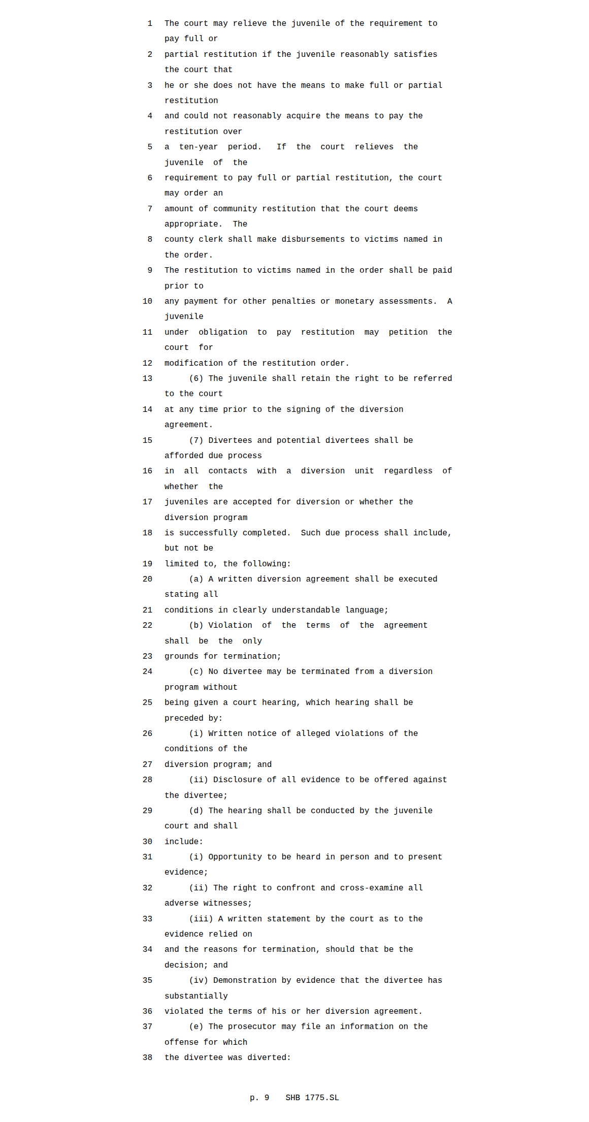The court may relieve the juvenile of the requirement to pay full or
partial restitution if the juvenile reasonably satisfies the court that
he or she does not have the means to make full or partial restitution
and could not reasonably acquire the means to pay the restitution over
a ten-year period. If the court relieves the juvenile of the
requirement to pay full or partial restitution, the court may order an
amount of community restitution that the court deems appropriate. The
county clerk shall make disbursements to victims named in the order.
The restitution to victims named in the order shall be paid prior to
any payment for other penalties or monetary assessments. A juvenile
under obligation to pay restitution may petition the court for
modification of the restitution order.
(6) The juvenile shall retain the right to be referred to the court
at any time prior to the signing of the diversion agreement.
(7) Divertees and potential divertees shall be afforded due process
in all contacts with a diversion unit regardless of whether the
juveniles are accepted for diversion or whether the diversion program
is successfully completed. Such due process shall include, but not be
limited to, the following:
(a) A written diversion agreement shall be executed stating all
conditions in clearly understandable language;
(b) Violation of the terms of the agreement shall be the only
grounds for termination;
(c) No divertee may be terminated from a diversion program without
being given a court hearing, which hearing shall be preceded by:
(i) Written notice of alleged violations of the conditions of the
diversion program; and
(ii) Disclosure of all evidence to be offered against the divertee;
(d) The hearing shall be conducted by the juvenile court and shall
include:
(i) Opportunity to be heard in person and to present evidence;
(ii) The right to confront and cross-examine all adverse witnesses;
(iii) A written statement by the court as to the evidence relied on
and the reasons for termination, should that be the decision; and
(iv) Demonstration by evidence that the divertee has substantially
violated the terms of his or her diversion agreement.
(e) The prosecutor may file an information on the offense for which
the divertee was diverted:
p. 9 SHB 1775.SL